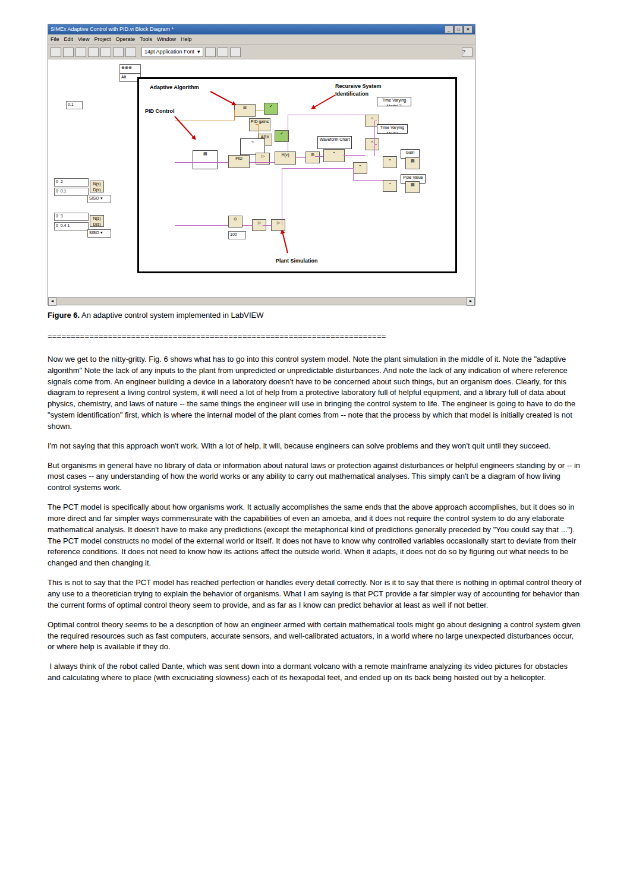SIMEx Adaptive Control with PID.vi Block Diagram * _□✕
File Edit View Project Operate Tools Window Help
14pt Application Font ▾ ?
⊕⊕⊕
Alt
0.1
0 2
0 0.1
N(s)
D(s)
SISO ▾
0 3
0 0.4 1
N(s)
D(s)
SISO ▾
Adaptive Algorithm
Recursive System
Identification
PID Control
Plant Simulation
⊞
✓
PID gains
ARX
✓
⌁
▤
PID
▷
H(z)
⊞
⌁
Waveform Chart
⌁
⌁
⌁
Time Varying Model 2
Time Varying Model
Gain
Pole Value
⌁
⌁
▤
▤
⊙
▷
100
▷
◄ ►
Figure 6. An adaptive control system implemented in LabVIEW
=========================================================================
Now we get to the nitty-gritty. Fig. 6 shows what has to go into this control system model. Note the plant simulation in the middle of it. Note the "adaptive algorithm" Note the lack of any inputs to the plant from unpredicted or unpredictable disturbances. And note the lack of any indication of where reference signals come from. An engineer building a device in a laboratory doesn't have to be concerned about such things, but an organism does. Clearly, for this diagram to represent a living control system, it will need a lot of help from a protective laboratory full of helpful equipment, and a library full of data about physics, chemistry, and laws of nature -- the same things the engineer will use in bringing the control system to life. The engineer is going to have to do the "system identification" first, which is where the internal model of the plant comes from -- note that the process by which that model is initially created is not shown.
I'm not saying that this approach won't work. With a lot of help, it will, because engineers can solve problems and they won't quit until they succeed.
But organisms in general have no library of data or information about natural laws or protection against disturbances or helpful engineers standing by or -- in most cases -- any understanding of how the world works or any ability to carry out mathematical analyses. This simply can't be a diagram of how living control systems work.
The PCT model is specifically about how organisms work. It actually accomplishes the same ends that the above approach accomplishes, but it does so in more direct and far simpler ways commensurate with the capabilities of even an amoeba, and it does not require the control system to do any elaborate mathematical analysis. It doesn't have to make any predictions (except the metaphorical kind of predictions generally preceded by "You could say that ..."). The PCT model constructs no model of the external world or itself. It does not have to know why controlled variables occasionally start to deviate from their reference conditions. It does not need to know how its actions affect the outside world. When it adapts, it does not do so by figuring out what needs to be changed and then changing it.
This is not to say that the PCT model has reached perfection or handles every detail correctly. Nor is it to say that there is nothing in optimal control theory of any use to a theoretician trying to explain the behavior of organisms. What I am saying is that PCT provide a far simpler way of accounting for behavior than the current forms of optimal control theory seem to provide, and as far as I know can predict behavior at least as well if not better.
Optimal control theory seems to be a description of how an engineer armed with certain mathematical tools might go about designing a control system given the required resources such as fast computers, accurate sensors, and well-calibrated actuators, in a world where no large unexpected disturbances occur, or where help is available if they do.
I always think of the robot called Dante, which was sent down into a dormant volcano with a remote mainframe analyzing its video pictures for obstacles and calculating where to place (with excruciating slowness) each of its hexapodal feet, and ended up on its back being hoisted out by a helicopter.